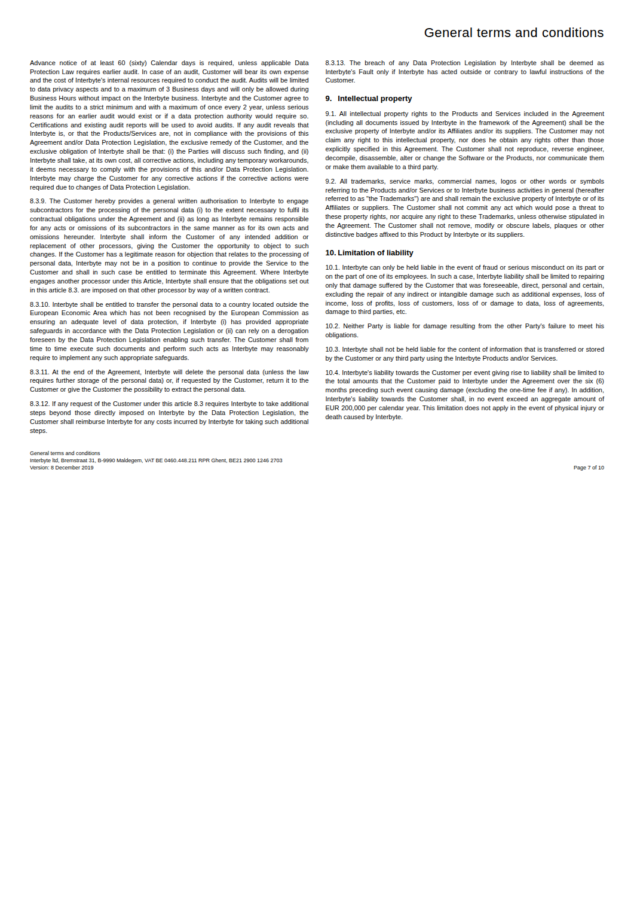General terms and conditions
Advance notice of at least 60 (sixty) Calendar days is required, unless applicable Data Protection Law requires earlier audit. In case of an audit, Customer will bear its own expense and the cost of Interbyte's internal resources required to conduct the audit. Audits will be limited to data privacy aspects and to a maximum of 3 Business days and will only be allowed during Business Hours without impact on the Interbyte business. Interbyte and the Customer agree to limit the audits to a strict minimum and with a maximum of once every 2 year, unless serious reasons for an earlier audit would exist or if a data protection authority would require so. Certifications and existing audit reports will be used to avoid audits. If any audit reveals that Interbyte is, or that the Products/Services are, not in compliance with the provisions of this Agreement and/or Data Protection Legislation, the exclusive remedy of the Customer, and the exclusive obligation of Interbyte shall be that: (i) the Parties will discuss such finding, and (ii) Interbyte shall take, at its own cost, all corrective actions, including any temporary workarounds, it deems necessary to comply with the provisions of this and/or Data Protection Legislation. Interbyte may charge the Customer for any corrective actions if the corrective actions were required due to changes of Data Protection Legislation.
8.3.9. The Customer hereby provides a general written authorisation to Interbyte to engage subcontractors for the processing of the personal data (i) to the extent necessary to fulfil its contractual obligations under the Agreement and (ii) as long as Interbyte remains responsible for any acts or omissions of its subcontractors in the same manner as for its own acts and omissions hereunder. Interbyte shall inform the Customer of any intended addition or replacement of other processors, giving the Customer the opportunity to object to such changes. If the Customer has a legitimate reason for objection that relates to the processing of personal data, Interbyte may not be in a position to continue to provide the Service to the Customer and shall in such case be entitled to terminate this Agreement. Where Interbyte engages another processor under this Article, Interbyte shall ensure that the obligations set out in this article 8.3. are imposed on that other processor by way of a written contract.
8.3.10. Interbyte shall be entitled to transfer the personal data to a country located outside the European Economic Area which has not been recognised by the European Commission as ensuring an adequate level of data protection, if Interbyte (i) has provided appropriate safeguards in accordance with the Data Protection Legislation or (ii) can rely on a derogation foreseen by the Data Protection Legislation enabling such transfer. The Customer shall from time to time execute such documents and perform such acts as Interbyte may reasonably require to implement any such appropriate safeguards.
8.3.11. At the end of the Agreement, Interbyte will delete the personal data (unless the law requires further storage of the personal data) or, if requested by the Customer, return it to the Customer or give the Customer the possibility to extract the personal data.
8.3.12. If any request of the Customer under this article 8.3 requires Interbyte to take additional steps beyond those directly imposed on Interbyte by the Data Protection Legislation, the Customer shall reimburse Interbyte for any costs incurred by Interbyte for taking such additional steps.
8.3.13. The breach of any Data Protection Legislation by Interbyte shall be deemed as Interbyte's Fault only if Interbyte has acted outside or contrary to lawful instructions of the Customer.
9. Intellectual property
9.1. All intellectual property rights to the Products and Services included in the Agreement (including all documents issued by Interbyte in the framework of the Agreement) shall be the exclusive property of Interbyte and/or its Affiliates and/or its suppliers. The Customer may not claim any right to this intellectual property, nor does he obtain any rights other than those explicitly specified in this Agreement. The Customer shall not reproduce, reverse engineer, decompile, disassemble, alter or change the Software or the Products, nor communicate them or make them available to a third party.
9.2. All trademarks, service marks, commercial names, logos or other words or symbols referring to the Products and/or Services or to Interbyte business activities in general (hereafter referred to as "the Trademarks") are and shall remain the exclusive property of Interbyte or of its Affiliates or suppliers. The Customer shall not commit any act which would pose a threat to these property rights, nor acquire any right to these Trademarks, unless otherwise stipulated in the Agreement. The Customer shall not remove, modify or obscure labels, plaques or other distinctive badges affixed to this Product by Interbyte or its suppliers.
10. Limitation of liability
10.1. Interbyte can only be held liable in the event of fraud or serious misconduct on its part or on the part of one of its employees. In such a case, Interbyte liability shall be limited to repairing only that damage suffered by the Customer that was foreseeable, direct, personal and certain, excluding the repair of any indirect or intangible damage such as additional expenses, loss of income, loss of profits, loss of customers, loss of or damage to data, loss of agreements, damage to third parties, etc.
10.2. Neither Party is liable for damage resulting from the other Party's failure to meet his obligations.
10.3. Interbyte shall not be held liable for the content of information that is transferred or stored by the Customer or any third party using the Interbyte Products and/or Services.
10.4. Interbyte's liability towards the Customer per event giving rise to liability shall be limited to the total amounts that the Customer paid to Interbyte under the Agreement over the six (6) months preceding such event causing damage (excluding the one-time fee if any). In addition, Interbyte's liability towards the Customer shall, in no event exceed an aggregate amount of EUR 200,000 per calendar year. This limitation does not apply in the event of physical injury or death caused by Interbyte.
General terms and conditions
Interbyte ltd, Bremstraat 31, B-9990 Maldegem, VAT BE 0460.448.211 RPR Ghent, BE21 2900 1246 2703
Version: 8 December 2019
Page 7 of 10